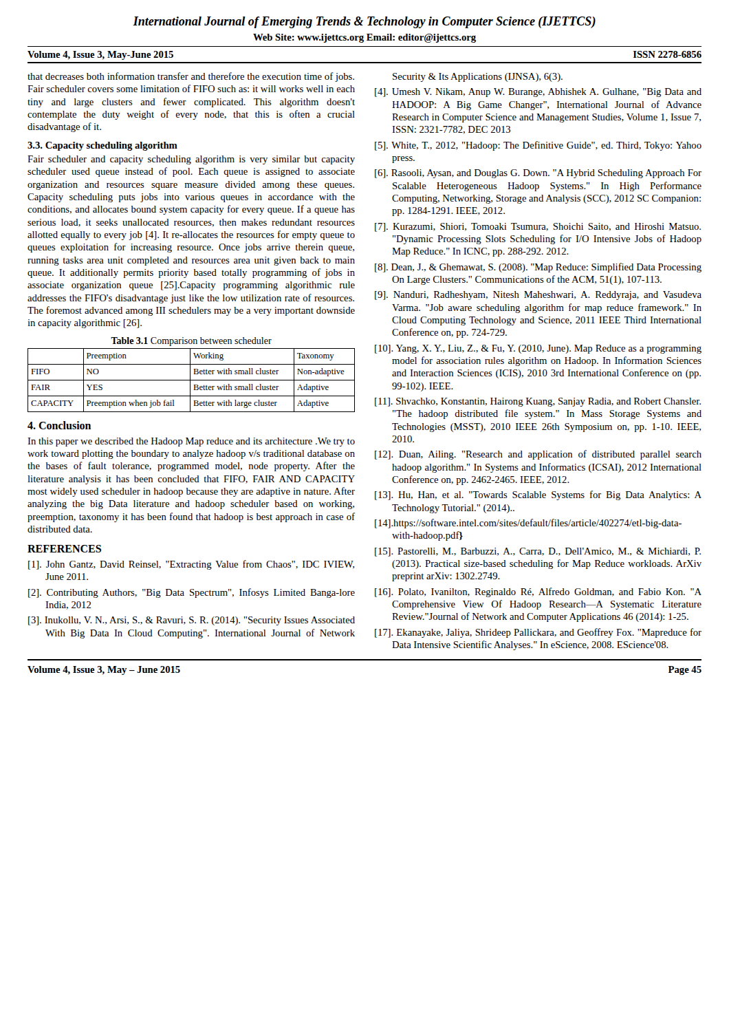International Journal of Emerging Trends & Technology in Computer Science (IJETTCS)
Web Site: www.ijettcs.org Email: editor@ijettcs.org
Volume 4, Issue 3, May-June 2015 ISSN 2278-6856
that decreases both information transfer and therefore the execution time of jobs. Fair scheduler covers some limitation of FIFO such as: it will works well in each tiny and large clusters and fewer complicated. This algorithm doesn't contemplate the duty weight of every node, that this is often a crucial disadvantage of it.
3.3. Capacity scheduling algorithm
Fair scheduler and capacity scheduling algorithm is very similar but capacity scheduler used queue instead of pool. Each queue is assigned to associate organization and resources square measure divided among these queues. Capacity scheduling puts jobs into various queues in accordance with the conditions, and allocates bound system capacity for every queue. If a queue has serious load, it seeks unallocated resources, then makes redundant resources allotted equally to every job [4]. It re-allocates the resources for empty queue to queues exploitation for increasing resource. Once jobs arrive therein queue, running tasks area unit completed and resources area unit given back to main queue. It additionally permits priority based totally programming of jobs in associate organization queue [25].Capacity programming algorithmic rule addresses the FIFO's disadvantage just like the low utilization rate of resources. The foremost advanced among III schedulers may be a very important downside in capacity algorithmic [26].
Table 3.1 Comparison between scheduler
| | Preemption | Working | Taxonomy |
| --- | --- | --- | --- |
| FIFO | NO | Better with small cluster | Non-adaptive |
| FAIR | YES | Better with small cluster | Adaptive |
| CAPACITY | Preemption when job fail | Better with large cluster | Adaptive |
4. Conclusion
In this paper we described the Hadoop Map reduce and its architecture .We try to work toward plotting the boundary to analyze hadoop v/s traditional database on the bases of fault tolerance, programmed model, node property. After the literature analysis it has been concluded that FIFO, FAIR AND CAPACITY most widely used scheduler in hadoop because they are adaptive in nature. After analyzing the big Data literature and hadoop scheduler based on working, preemption, taxonomy it has been found that hadoop is best approach in case of distributed data.
REFERENCES
[1]. John Gantz, David Reinsel, "Extracting Value from Chaos", IDC IVIEW, June 2011.
[2]. Contributing Authors, "Big Data Spectrum", Infosys Limited Banga-lore India, 2012
[3]. Inukollu, V. N., Arsi, S., & Ravuri, S. R. (2014). "Security Issues Associated With Big Data In Cloud Computing". International Journal of Network Security & Its Applications (IJNSA), 6(3).
[4]. Umesh V. Nikam, Anup W. Burange, Abhishek A. Gulhane, "Big Data and HADOOP: A Big Game Changer", International Journal of Advance Research in Computer Science and Management Studies, Volume 1, Issue 7, ISSN: 2321-7782, DEC 2013
[5]. White, T., 2012, "Hadoop: The Definitive Guide", ed. Third, Tokyo: Yahoo press.
[6]. Rasooli, Aysan, and Douglas G. Down. "A Hybrid Scheduling Approach For Scalable Heterogeneous Hadoop Systems." In High Performance Computing, Networking, Storage and Analysis (SCC), 2012 SC Companion: pp. 1284-1291. IEEE, 2012.
[7]. Kurazumi, Shiori, Tomoaki Tsumura, Shoichi Saito, and Hiroshi Matsuo. "Dynamic Processing Slots Scheduling for I/O Intensive Jobs of Hadoop Map Reduce." In ICNC, pp. 288-292. 2012.
[8]. Dean, J., & Ghemawat, S. (2008). "Map Reduce: Simplified Data Processing On Large Clusters." Communications of the ACM, 51(1), 107-113.
[9]. Nanduri, Radheshyam, Nitesh Maheshwari, A. Reddyraja, and Vasudeva Varma. "Job aware scheduling algorithm for map reduce framework." In Cloud Computing Technology and Science, 2011 IEEE Third International Conference on, pp. 724-729.
[10]. Yang, X. Y., Liu, Z., & Fu, Y. (2010, June). Map Reduce as a programming model for association rules algorithm on Hadoop. In Information Sciences and Interaction Sciences (ICIS), 2010 3rd International Conference on (pp. 99-102). IEEE.
[11]. Shvachko, Konstantin, Hairong Kuang, Sanjay Radia, and Robert Chansler. "The hadoop distributed file system." In Mass Storage Systems and Technologies (MSST), 2010 IEEE 26th Symposium on, pp. 1-10. IEEE, 2010.
[12]. Duan, Ailing. "Research and application of distributed parallel search hadoop algorithm." In Systems and Informatics (ICSAI), 2012 International Conference on, pp. 2462-2465. IEEE, 2012.
[13]. Hu, Han, et al. "Towards Scalable Systems for Big Data Analytics: A Technology Tutorial." (2014)..
[14].https://software.intel.com/sites/default/files/article/402274/etl-big-data-with-hadoop.pdf}
[15]. Pastorelli, M., Barbuzzi, A., Carra, D., Dell'Amico, M., & Michiardi, P. (2013). Practical size-based scheduling for Map Reduce workloads. ArXiv preprint arXiv: 1302.2749.
[16]. Polato, Ivanilton, Reginaldo Ré, Alfredo Goldman, and Fabio Kon. "A Comprehensive View Of Hadoop Research—A Systematic Literature Review."Journal of Network and Computer Applications 46 (2014): 1-25.
[17]. Ekanayake, Jaliya, Shrideep Pallickara, and Geoffrey Fox. "Mapreduce for Data Intensive Scientific Analyses." In eScience, 2008. EScience'08.
Volume 4, Issue 3, May – June 2015 Page 45